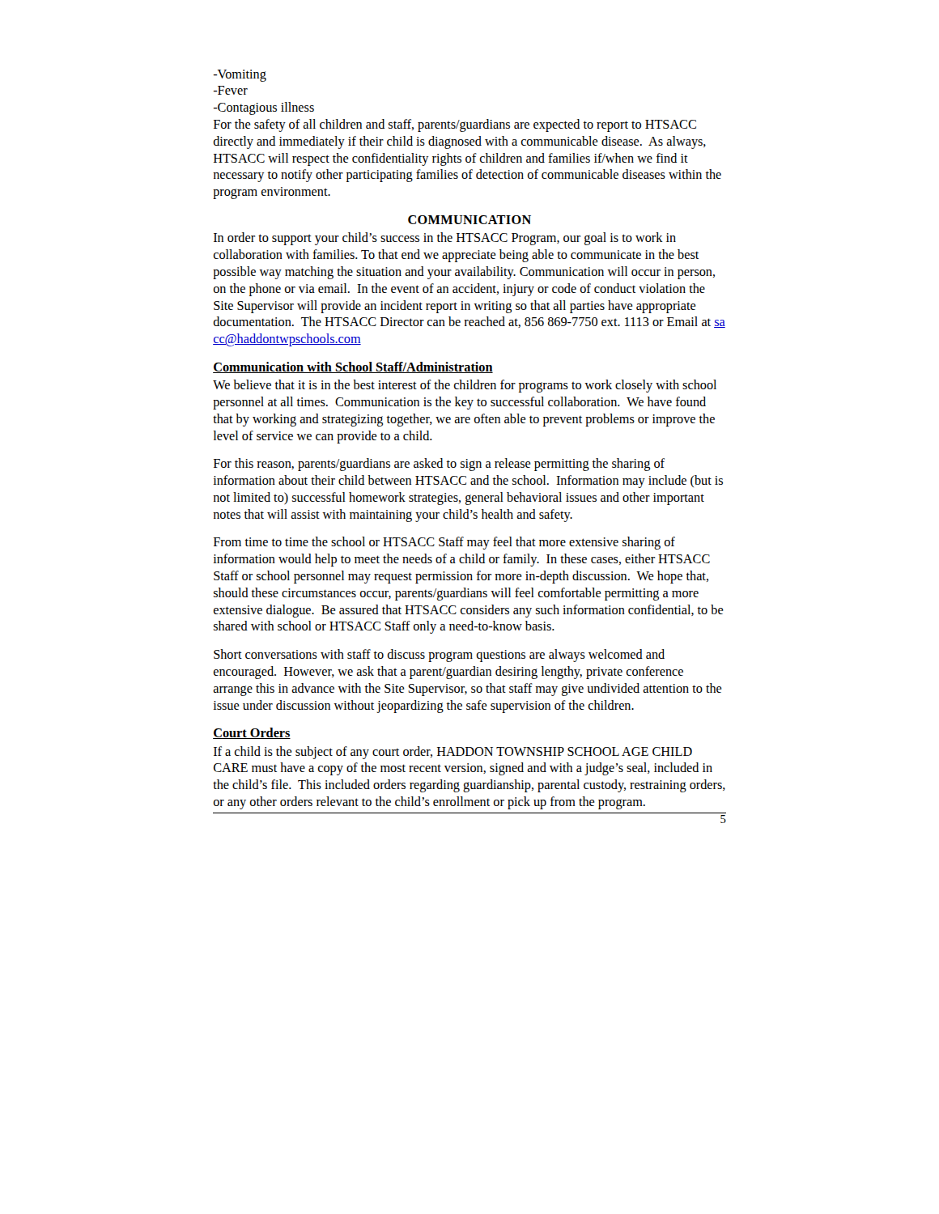-Vomiting
-Fever
-Contagious illness
For the safety of all children and staff, parents/guardians are expected to report to HTSACC directly and immediately if their child is diagnosed with a communicable disease. As always, HTSACC will respect the confidentiality rights of children and families if/when we find it necessary to notify other participating families of detection of communicable diseases within the program environment.
COMMUNICATION
In order to support your child’s success in the HTSACC Program, our goal is to work in collaboration with families. To that end we appreciate being able to communicate in the best possible way matching the situation and your availability. Communication will occur in person, on the phone or via email. In the event of an accident, injury or code of conduct violation the Site Supervisor will provide an incident report in writing so that all parties have appropriate documentation. The HTSACC Director can be reached at, 856 869-7750 ext. 1113 or Email at sacc@haddontwpschools.com
Communication with School Staff/Administration
We believe that it is in the best interest of the children for programs to work closely with school personnel at all times. Communication is the key to successful collaboration. We have found that by working and strategizing together, we are often able to prevent problems or improve the level of service we can provide to a child.
For this reason, parents/guardians are asked to sign a release permitting the sharing of information about their child between HTSACC and the school. Information may include (but is not limited to) successful homework strategies, general behavioral issues and other important notes that will assist with maintaining your child’s health and safety.
From time to time the school or HTSACC Staff may feel that more extensive sharing of information would help to meet the needs of a child or family. In these cases, either HTSACC Staff or school personnel may request permission for more in-depth discussion. We hope that, should these circumstances occur, parents/guardians will feel comfortable permitting a more extensive dialogue. Be assured that HTSACC considers any such information confidential, to be shared with school or HTSACC Staff only a need-to-know basis.
Short conversations with staff to discuss program questions are always welcomed and encouraged. However, we ask that a parent/guardian desiring lengthy, private conference arrange this in advance with the Site Supervisor, so that staff may give undivided attention to the issue under discussion without jeopardizing the safe supervision of the children.
Court Orders
If a child is the subject of any court order, HADDON TOWNSHIP SCHOOL AGE CHILD CARE must have a copy of the most recent version, signed and with a judge’s seal, included in the child’s file. This included orders regarding guardianship, parental custody, restraining orders, or any other orders relevant to the child’s enrollment or pick up from the program.
5